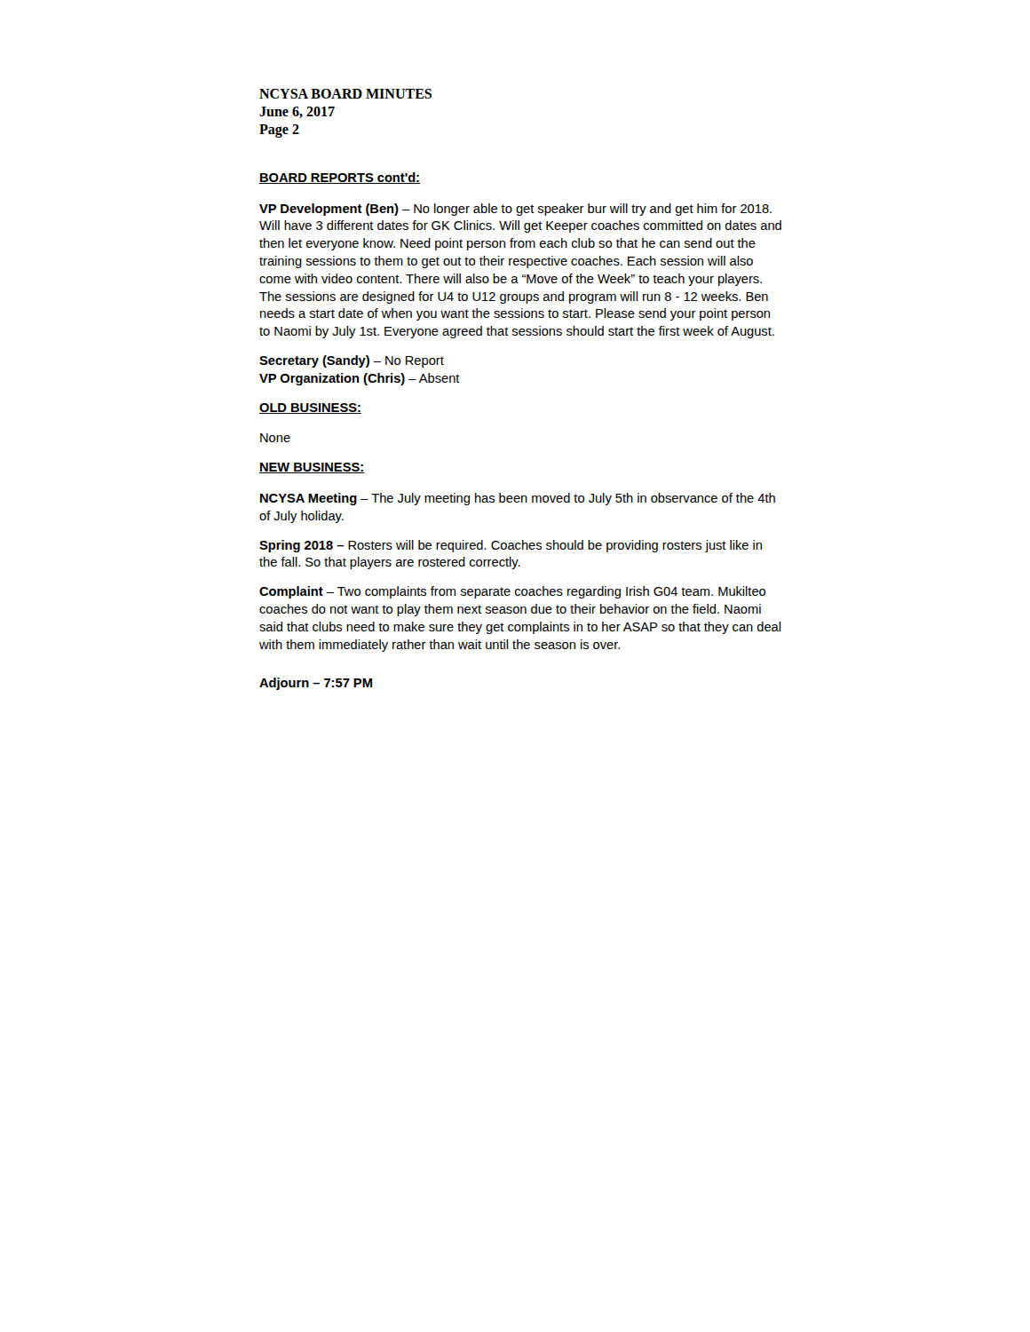NCYSA BOARD MINUTES
June 6, 2017
Page 2
BOARD REPORTS cont'd:
VP Development (Ben) – No longer able to get speaker bur will try and get him for 2018. Will have 3 different dates for GK Clinics. Will get Keeper coaches committed on dates and then let everyone know. Need point person from each club so that he can send out the training sessions to them to get out to their respective coaches. Each session will also come with video content. There will also be a “Move of the Week” to teach your players. The sessions are designed for U4 to U12 groups and program will run 8 - 12 weeks. Ben needs a start date of when you want the sessions to start. Please send your point person to Naomi by July 1st. Everyone agreed that sessions should start the first week of August.
Secretary (Sandy) – No Report
VP Organization (Chris) – Absent
OLD BUSINESS:
None
NEW BUSINESS:
NCYSA Meeting – The July meeting has been moved to July 5th in observance of the 4th of July holiday.
Spring 2018 – Rosters will be required. Coaches should be providing rosters just like in the fall. So that players are rostered correctly.
Complaint – Two complaints from separate coaches regarding Irish G04 team. Mukilteo coaches do not want to play them next season due to their behavior on the field. Naomi said that clubs need to make sure they get complaints in to her ASAP so that they can deal with them immediately rather than wait until the season is over.
Adjourn – 7:57 PM